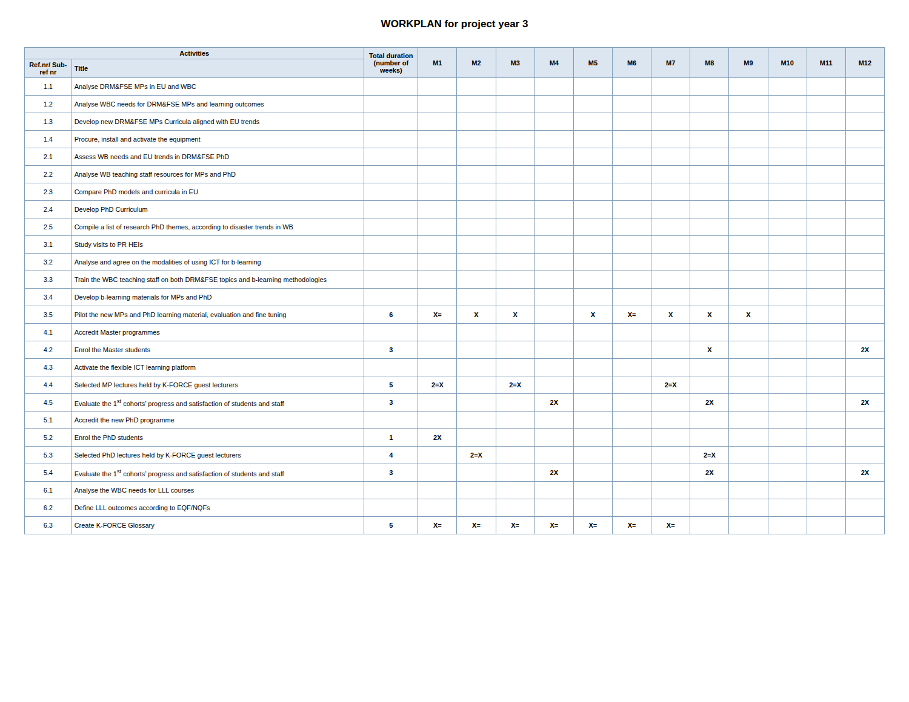WORKPLAN for project year 3
| Activities | Total duration (number of weeks) | M1 | M2 | M3 | M4 | M5 | M6 | M7 | M8 | M9 | M10 | M11 | M12 |
| --- | --- | --- | --- | --- | --- | --- | --- | --- | --- | --- | --- | --- | --- |
| Ref.nr/ Sub-ref nr | Title |
| 1.1 | Analyse DRM&FSE MPs in EU and WBC | | | | | | | | | | | | | |
| 1.2 | Analyse WBC needs for DRM&FSE MPs and learning outcomes | | | | | | | | | | | | | |
| 1.3 | Develop new DRM&FSE MPs Curricula aligned with EU trends | | | | | | | | | | | | | |
| 1.4 | Procure, install and activate the equipment | | | | | | | | | | | | | |
| 2.1 | Assess WB needs and EU trends in DRM&FSE PhD | | | | | | | | | | | | | |
| 2.2 | Analyse WB teaching staff resources for MPs and PhD | | | | | | | | | | | | | |
| 2.3 | Compare PhD models and curricula in EU | | | | | | | | | | | | | |
| 2.4 | Develop PhD Curriculum | | | | | | | | | | | | | |
| 2.5 | Compile a list of research PhD themes, according to disaster trends in WB | | | | | | | | | | | | | |
| 3.1 | Study visits to PR HEIs | | | | | | | | | | | | | |
| 3.2 | Analyse and agree on the modalities of using ICT for b-learning | | | | | | | | | | | | | |
| 3.3 | Train the WBC teaching staff on both DRM&FSE topics and b-learning methodologies | | | | | | | | | | | | | |
| 3.4 | Develop b-learning materials for MPs and PhD | | | | | | | | | | | | | |
| 3.5 | Pilot the new MPs and PhD learning material, evaluation and fine tuning | 6 | X= | X | X | | X | X= | X | X | X | | | |
| 4.1 | Accredit Master programmes | | | | | | | | | | | | | |
| 4.2 | Enrol the Master students | 3 | | | | | | | | X | | | | 2X |
| 4.3 | Activate the flexible ICT learning platform | | | | | | | | | | | | | |
| 4.4 | Selected MP lectures held by K-FORCE guest lecturers | 5 | 2=X | | 2=X | | | | 2=X | | | | | |
| 4.5 | Evaluate the 1 st cohorts’ progress and satisfaction of students and staff | 3 | | | | 2X | | | | 2X | | | | 2X |
| 5.1 | Accredit the new PhD programme | | | | | | | | | | | | | |
| 5.2 | Enrol the PhD students | 1 | 2X | | | | | | | | | | | |
| 5.3 | Selected PhD lectures held by K-FORCE guest lecturers | 4 | | 2=X | | | | | | 2=X | | | | |
| 5.4 | Evaluate the 1 st cohorts’ progress and satisfaction of students and staff | 3 | | | | 2X | | | | 2X | | | | 2X |
| 6.1 | Analyse the WBC needs for LLL courses | | | | | | | | | | | | | |
| 6.2 | Define LLL outcomes according to EQF/NQFs | | | | | | | | | | | | | |
| 6.3 | Create K-FORCE Glossary | 5 | X= | X= | X= | X= | X= | X= | X= | | | | | |